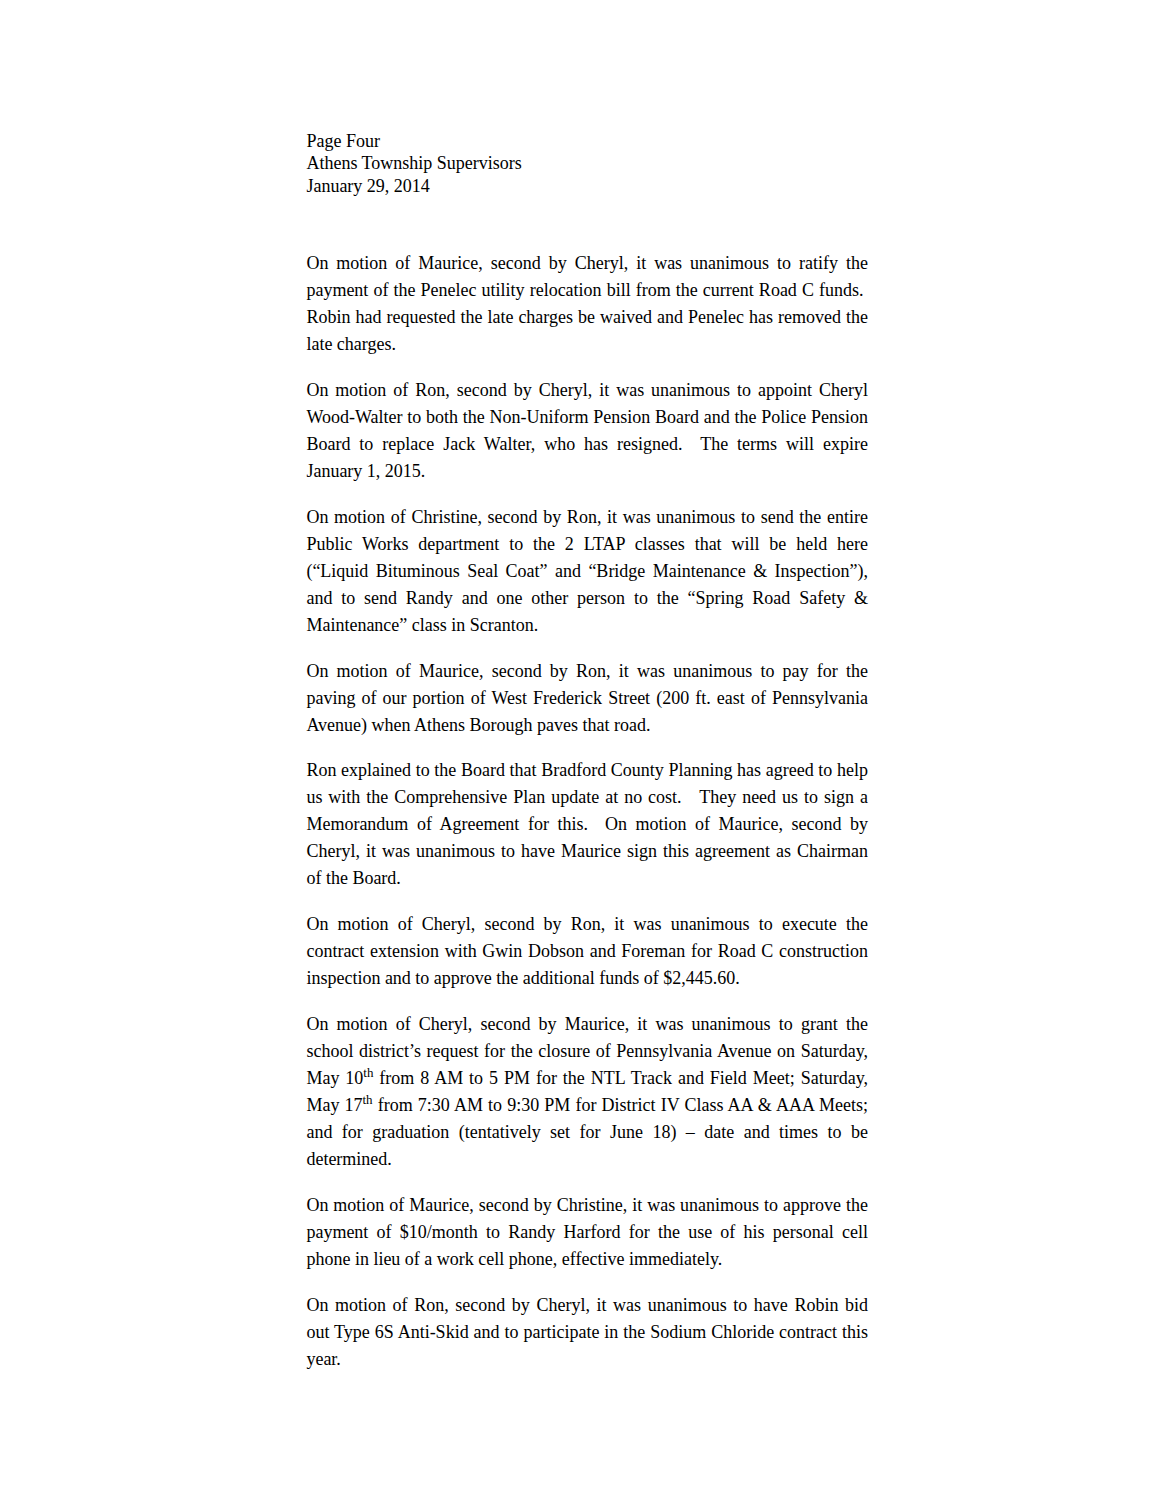Page Four
Athens Township Supervisors
January 29, 2014
On motion of Maurice, second by Cheryl, it was unanimous to ratify the payment of the Penelec utility relocation bill from the current Road C funds. Robin had requested the late charges be waived and Penelec has removed the late charges.
On motion of Ron, second by Cheryl, it was unanimous to appoint Cheryl Wood-Walter to both the Non-Uniform Pension Board and the Police Pension Board to replace Jack Walter, who has resigned. The terms will expire January 1, 2015.
On motion of Christine, second by Ron, it was unanimous to send the entire Public Works department to the 2 LTAP classes that will be held here (“Liquid Bituminous Seal Coat” and “Bridge Maintenance & Inspection”), and to send Randy and one other person to the “Spring Road Safety & Maintenance” class in Scranton.
On motion of Maurice, second by Ron, it was unanimous to pay for the paving of our portion of West Frederick Street (200 ft. east of Pennsylvania Avenue) when Athens Borough paves that road.
Ron explained to the Board that Bradford County Planning has agreed to help us with the Comprehensive Plan update at no cost. They need us to sign a Memorandum of Agreement for this. On motion of Maurice, second by Cheryl, it was unanimous to have Maurice sign this agreement as Chairman of the Board.
On motion of Cheryl, second by Ron, it was unanimous to execute the contract extension with Gwin Dobson and Foreman for Road C construction inspection and to approve the additional funds of $2,445.60.
On motion of Cheryl, second by Maurice, it was unanimous to grant the school district’s request for the closure of Pennsylvania Avenue on Saturday, May 10th from 8 AM to 5 PM for the NTL Track and Field Meet; Saturday, May 17th from 7:30 AM to 9:30 PM for District IV Class AA & AAA Meets; and for graduation (tentatively set for June 18) – date and times to be determined.
On motion of Maurice, second by Christine, it was unanimous to approve the payment of $10/month to Randy Harford for the use of his personal cell phone in lieu of a work cell phone, effective immediately.
On motion of Ron, second by Cheryl, it was unanimous to have Robin bid out Type 6S Anti-Skid and to participate in the Sodium Chloride contract this year.